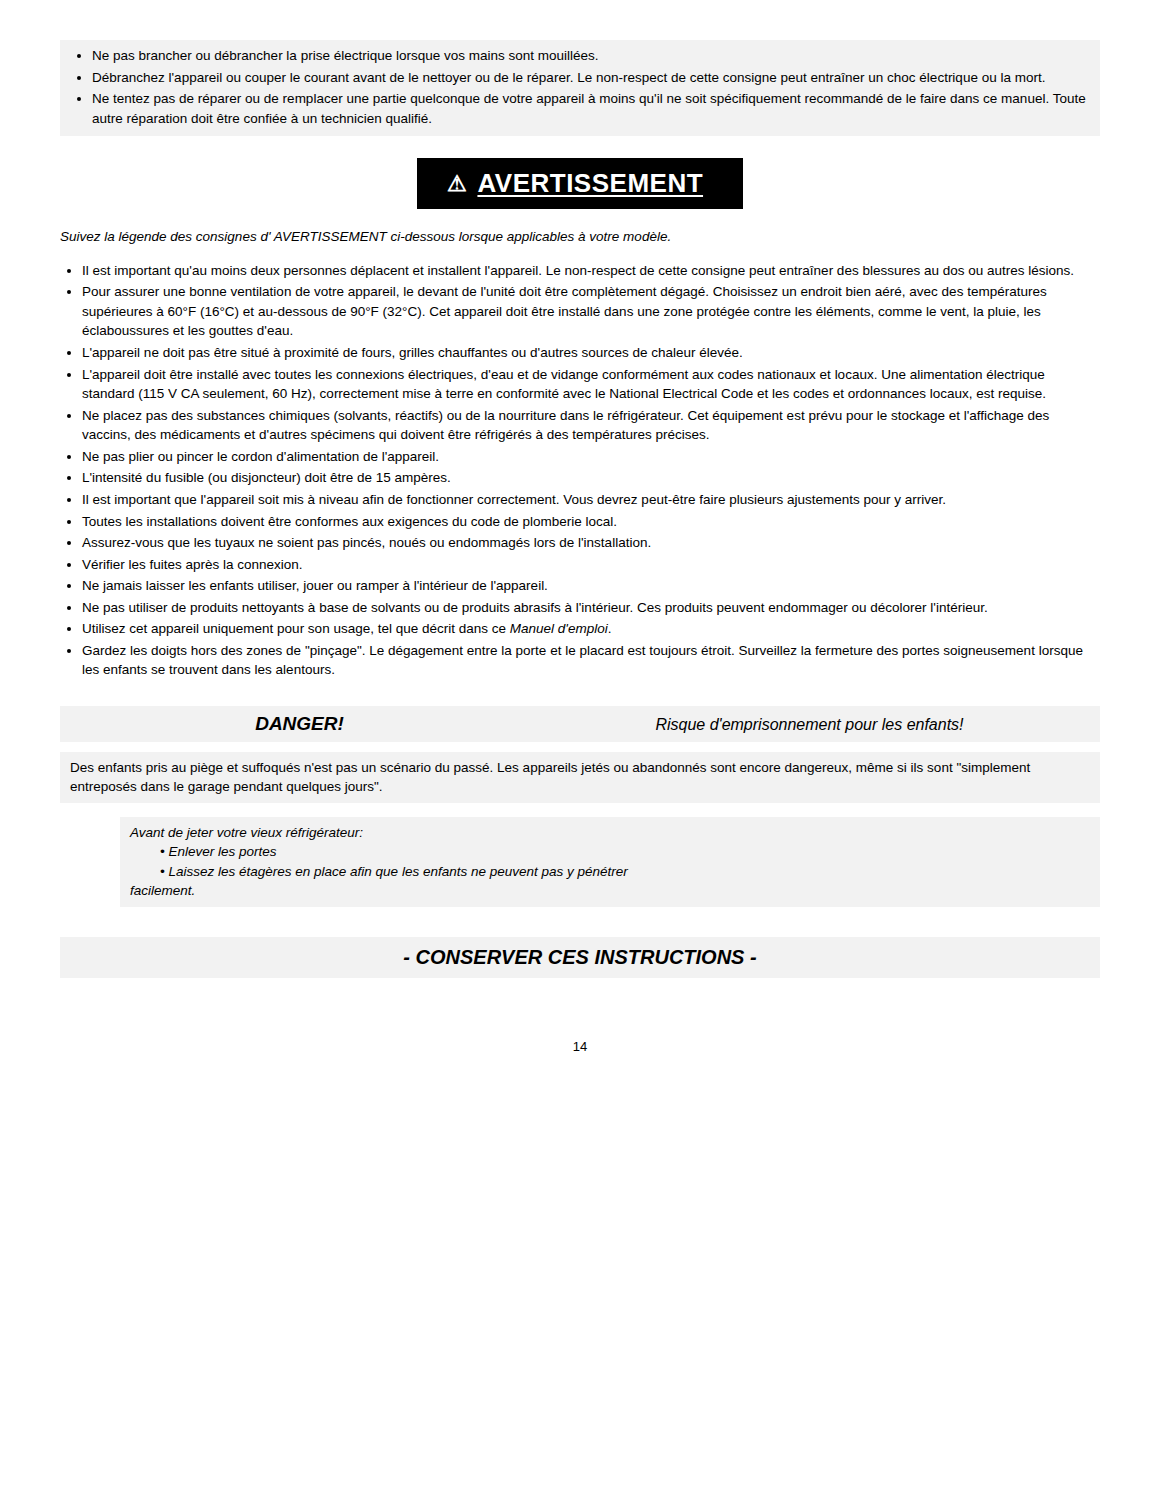Ne pas brancher ou débrancher la prise électrique lorsque vos mains sont mouillées.
Débranchez l'appareil ou couper le courant avant de le nettoyer ou de le réparer. Le non-respect de cette consigne peut entraîner un choc électrique ou la mort.
Ne tentez pas de réparer ou de remplacer une partie quelconque de votre appareil à moins qu'il ne soit spécifiquement recommandé de le faire dans ce manuel. Toute autre réparation doit être confiée à un technicien qualifié.
⚠AVERTISSEMENT
Suivez la légende des consignes d' AVERTISSEMENT ci-dessous lorsque applicables à votre modèle.
Il est important qu'au moins deux personnes déplacent et installent l'appareil. Le non-respect de cette consigne peut entraîner des blessures au dos ou autres lésions.
Pour assurer une bonne ventilation de votre appareil, le devant de l'unité doit être complètement dégagé. Choisissez un endroit bien aéré, avec des températures supérieures à 60°F (16°C) et au-dessous de 90°F (32°C). Cet appareil doit être installé dans une zone protégée contre les éléments, comme le vent, la pluie, les éclaboussures et les gouttes d'eau.
L'appareil ne doit pas être situé à proximité de fours, grilles chauffantes ou d'autres sources de chaleur élevée.
L'appareil doit être installé avec toutes les connexions électriques, d'eau et de vidange conformément aux codes nationaux et locaux. Une alimentation électrique standard (115 V CA seulement, 60 Hz), correctement mise à terre en conformité avec le National Electrical Code et les codes et ordonnances locaux, est requise.
Ne placez pas des substances chimiques (solvants, réactifs) ou de la nourriture dans le réfrigérateur. Cet équipement est prévu pour le stockage et l'affichage des vaccins, des médicaments et d'autres spécimens qui doivent être réfrigérés à des températures précises.
Ne pas plier ou pincer le cordon d'alimentation de l'appareil.
L'intensité du fusible (ou disjoncteur) doit être de 15 ampères.
Il est important que l'appareil soit mis à niveau afin de fonctionner correctement. Vous devrez peut-être faire plusieurs ajustements pour y arriver.
Toutes les installations doivent être conformes aux exigences du code de plomberie local.
Assurez-vous que les tuyaux ne soient pas pincés, noués ou endommagés lors de l'installation.
Vérifier les fuites après la connexion.
Ne jamais laisser les enfants utiliser, jouer ou ramper à l'intérieur de l'appareil.
Ne pas utiliser de produits nettoyants à base de solvants ou de produits abrasifs à l'intérieur. Ces produits peuvent endommager ou décolorer l'intérieur.
Utilisez cet appareil uniquement pour son usage, tel que décrit dans ce Manuel d'emploi.
Gardez les doigts hors des zones de "pinçage". Le dégagement entre la porte et le placard est toujours étroit. Surveillez la fermeture des portes soigneusement lorsque les enfants se trouvent dans les alentours.
DANGER!
Risque d'emprisonnement pour les enfants!
Des enfants pris au piège et suffoqués n'est pas un scénario du passé. Les appareils jetés ou abandonnés sont encore dangereux, même si ils sont "simplement entreposés dans le garage pendant quelques jours".
Avant de jeter votre vieux réfrigérateur:
• Enlever les portes
• Laissez les étagères en place afin que les enfants ne peuvent pas y pénétrer
facilement.
- CONSERVER CES INSTRUCTIONS -
14